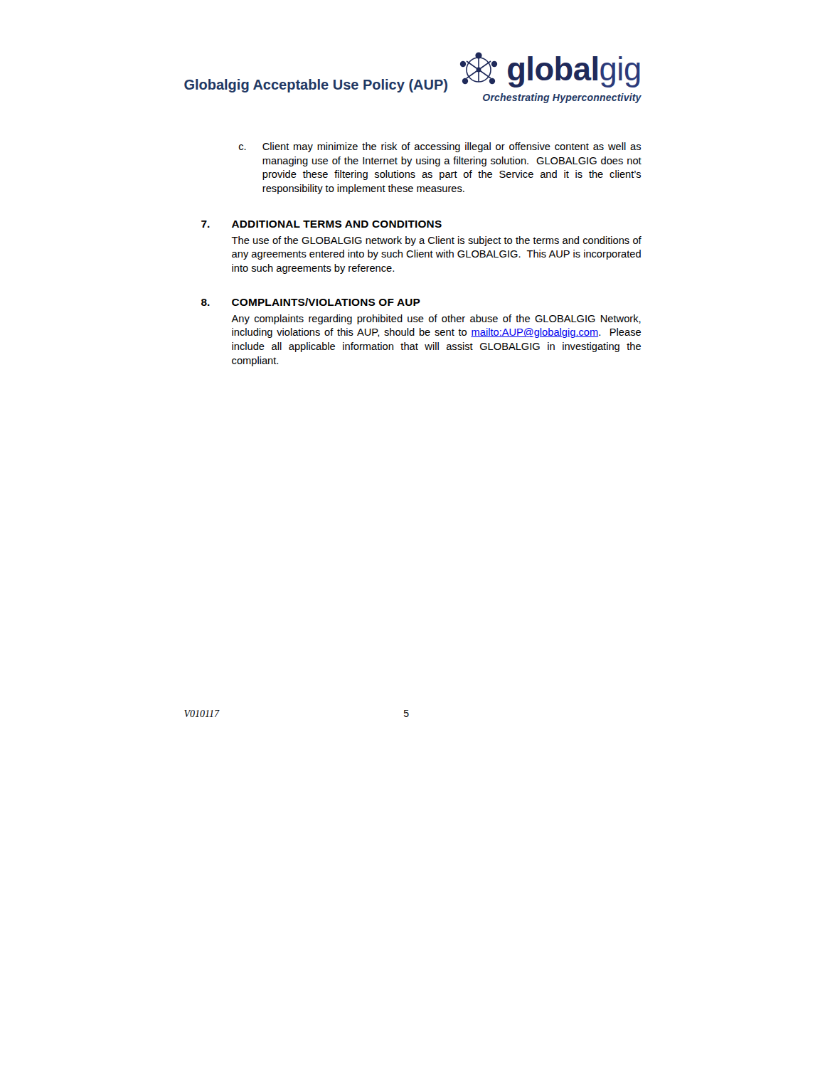Globalgig Acceptable Use Policy (AUP)
global gig
Orchestrating Hyperconnectivity
c.
Client may minimize the risk of accessing illegal or offensive content as well as managing use of the Internet by using a filtering solution. GLOBALGIG does not provide these filtering solutions as part of the Service and it is the client’s responsibility to implement these measures.
7.
ADDITIONAL TERMS AND CONDITIONS
The use of the GLOBALGIG network by a Client is subject to the terms and conditions of any agreements entered into by such Client with GLOBALGIG. This AUP is incorporated into such agreements by reference.
8.
COMPLAINTS/VIOLATIONS OF AUP
Any complaints regarding prohibited use of other abuse of the GLOBALGIG Network, including violations of this AUP, should be sent to mailto:AUP@globalgig.com. Please include all applicable information that will assist GLOBALGIG in investigating the compliant.
V010117
5